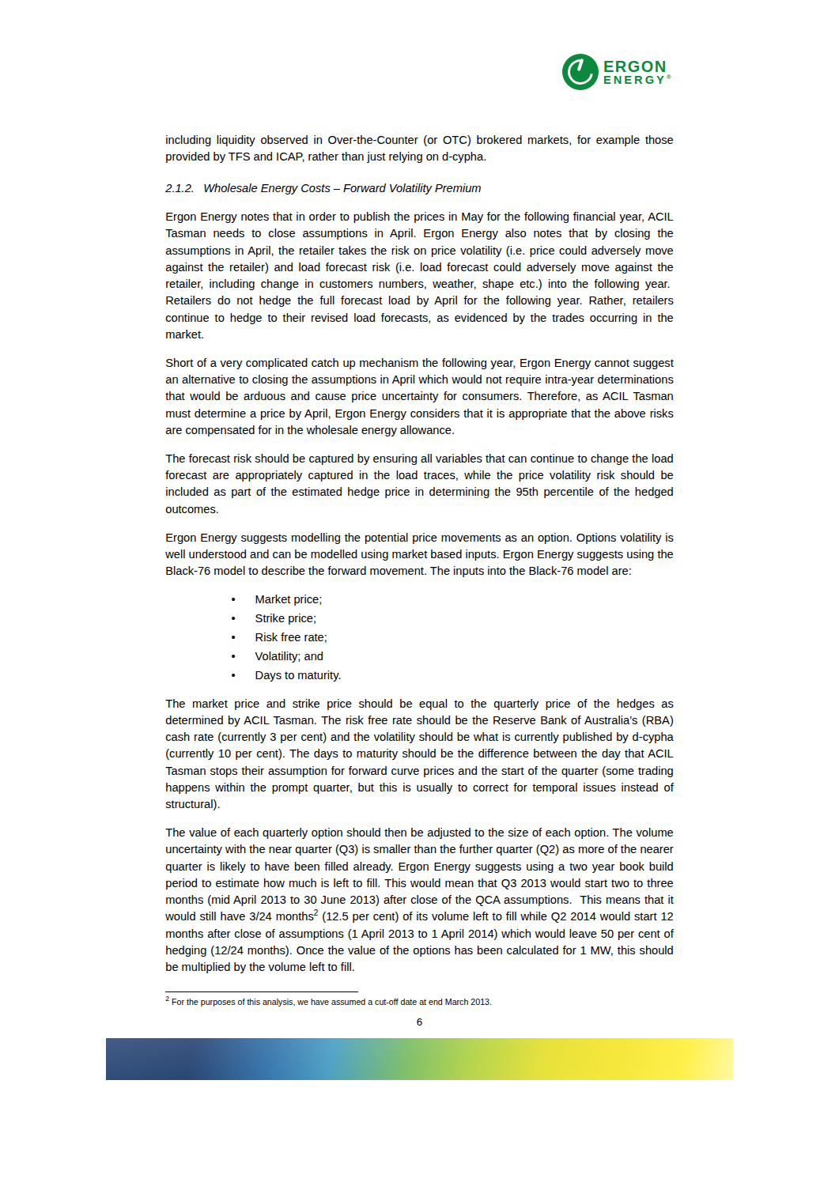ERGON ENERGY®
including liquidity observed in Over-the-Counter (or OTC) brokered markets, for example those provided by TFS and ICAP, rather than just relying on d-cypha.
2.1.2. Wholesale Energy Costs – Forward Volatility Premium
Ergon Energy notes that in order to publish the prices in May for the following financial year, ACIL Tasman needs to close assumptions in April. Ergon Energy also notes that by closing the assumptions in April, the retailer takes the risk on price volatility (i.e. price could adversely move against the retailer) and load forecast risk (i.e. load forecast could adversely move against the retailer, including change in customers numbers, weather, shape etc.) into the following year. Retailers do not hedge the full forecast load by April for the following year. Rather, retailers continue to hedge to their revised load forecasts, as evidenced by the trades occurring in the market.
Short of a very complicated catch up mechanism the following year, Ergon Energy cannot suggest an alternative to closing the assumptions in April which would not require intra-year determinations that would be arduous and cause price uncertainty for consumers. Therefore, as ACIL Tasman must determine a price by April, Ergon Energy considers that it is appropriate that the above risks are compensated for in the wholesale energy allowance.
The forecast risk should be captured by ensuring all variables that can continue to change the load forecast are appropriately captured in the load traces, while the price volatility risk should be included as part of the estimated hedge price in determining the 95th percentile of the hedged outcomes.
Ergon Energy suggests modelling the potential price movements as an option. Options volatility is well understood and can be modelled using market based inputs. Ergon Energy suggests using the Black-76 model to describe the forward movement. The inputs into the Black-76 model are:
Market price;
Strike price;
Risk free rate;
Volatility; and
Days to maturity.
The market price and strike price should be equal to the quarterly price of the hedges as determined by ACIL Tasman. The risk free rate should be the Reserve Bank of Australia’s (RBA) cash rate (currently 3 per cent) and the volatility should be what is currently published by d-cypha (currently 10 per cent). The days to maturity should be the difference between the day that ACIL Tasman stops their assumption for forward curve prices and the start of the quarter (some trading happens within the prompt quarter, but this is usually to correct for temporal issues instead of structural).
The value of each quarterly option should then be adjusted to the size of each option. The volume uncertainty with the near quarter (Q3) is smaller than the further quarter (Q2) as more of the nearer quarter is likely to have been filled already. Ergon Energy suggests using a two year book build period to estimate how much is left to fill. This would mean that Q3 2013 would start two to three months (mid April 2013 to 30 June 2013) after close of the QCA assumptions. This means that it would still have 3/24 months2 (12.5 per cent) of its volume left to fill while Q2 2014 would start 12 months after close of assumptions (1 April 2013 to 1 April 2014) which would leave 50 per cent of hedging (12/24 months). Once the value of the options has been calculated for 1 MW, this should be multiplied by the volume left to fill.
2 For the purposes of this analysis, we have assumed a cut-off date at end March 2013.
6